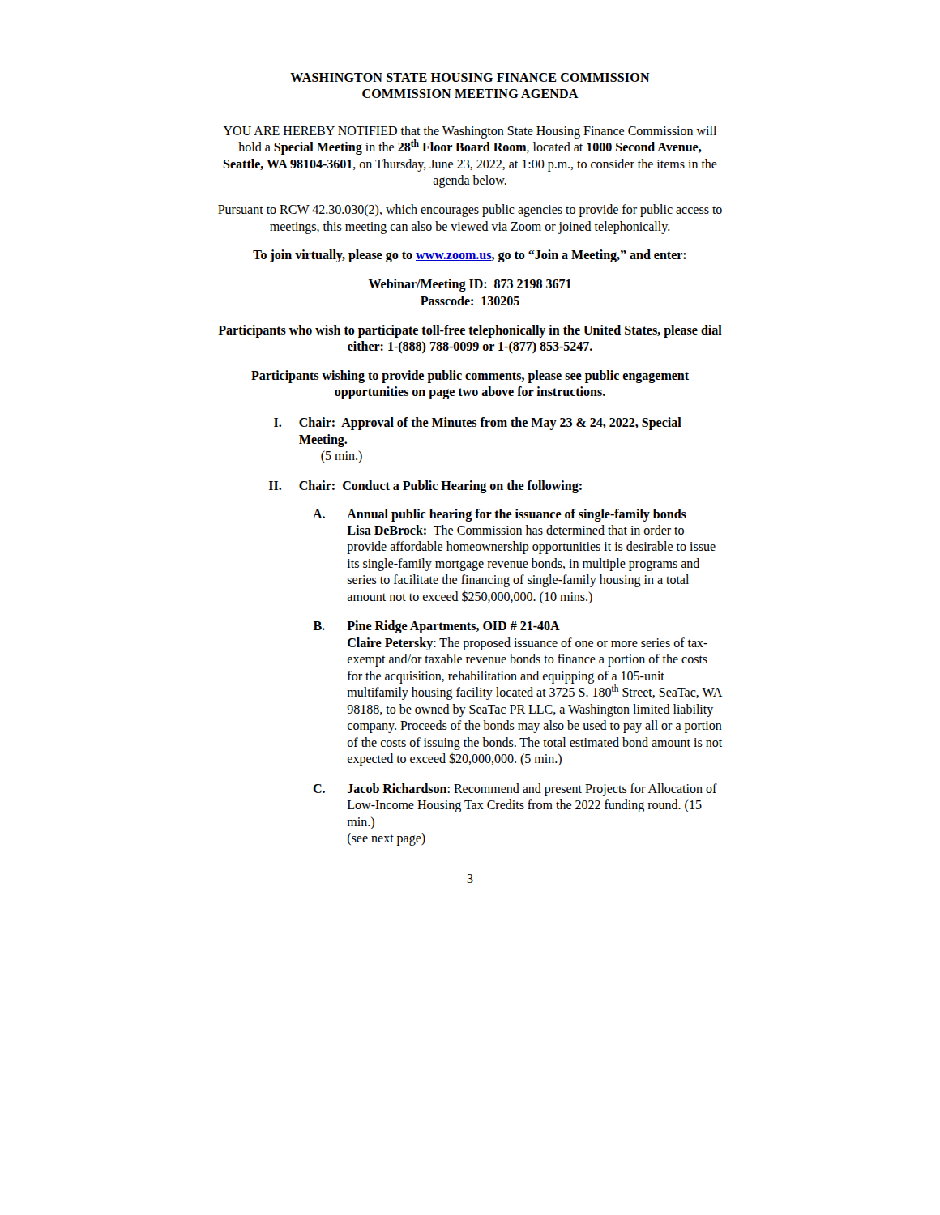WASHINGTON STATE HOUSING FINANCE COMMISSION COMMISSION MEETING AGENDA
YOU ARE HEREBY NOTIFIED that the Washington State Housing Finance Commission will hold a Special Meeting in the 28th Floor Board Room, located at 1000 Second Avenue, Seattle, WA 98104-3601, on Thursday, June 23, 2022, at 1:00 p.m., to consider the items in the agenda below.
Pursuant to RCW 42.30.030(2), which encourages public agencies to provide for public access to meetings, this meeting can also be viewed via Zoom or joined telephonically.
To join virtually, please go to www.zoom.us, go to “Join a Meeting,” and enter:
Webinar/Meeting ID: 873 2198 3671 Passcode: 130205
Participants who wish to participate toll-free telephonically in the United States, please dial either: 1-(888) 788-0099 or 1-(877) 853-5247.
Participants wishing to provide public comments, please see public engagement opportunities on page two above for instructions.
I. Chair: Approval of the Minutes from the May 23 & 24, 2022, Special Meeting. (5 min.)
II. Chair: Conduct a Public Hearing on the following:
A.
Annual public hearing for the issuance of single-family bonds
Lisa DeBrock: The Commission has determined that in order to provide affordable homeownership opportunities it is desirable to issue its single-family mortgage revenue bonds, in multiple programs and series to facilitate the financing of single-family housing in a total amount not to exceed $250,000,000. (10 mins.)
B.
Pine Ridge Apartments, OID # 21-40A
Claire Petersky: The proposed issuance of one or more series of tax-exempt and/or taxable revenue bonds to finance a portion of the costs for the acquisition, rehabilitation and equipping of a 105-unit multifamily housing facility located at 3725 S. 180th Street, SeaTac, WA 98188, to be owned by SeaTac PR LLC, a Washington limited liability company. Proceeds of the bonds may also be used to pay all or a portion of the costs of issuing the bonds. The total estimated bond amount is not expected to exceed $20,000,000. (5 min.)
C.
Jacob Richardson: Recommend and present Projects for Allocation of Low-Income Housing Tax Credits from the 2022 funding round. (15 min.)
(see next page)
3